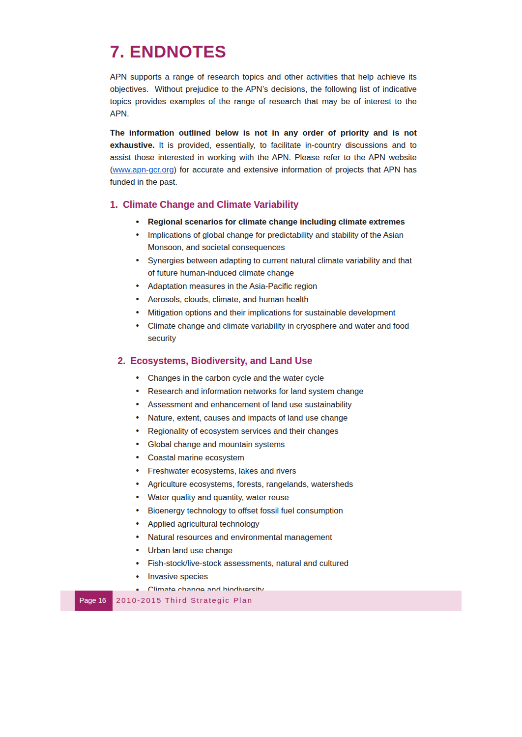7. ENDNOTES
APN supports a range of research topics and other activities that help achieve its objectives. Without prejudice to the APN’s decisions, the following list of indicative topics provides examples of the range of research that may be of interest to the APN.
The information outlined below is not in any order of priority and is not exhaustive. It is provided, essentially, to facilitate in-country discussions and to assist those interested in working with the APN. Please refer to the APN website (www.apn-gcr.org) for accurate and extensive information of projects that APN has funded in the past.
1. Climate Change and Climate Variability
Regional scenarios for climate change including climate extremes
Implications of global change for predictability and stability of the Asian Monsoon, and societal consequences
Synergies between adapting to current natural climate variability and that of future human-induced climate change
Adaptation measures in the Asia-Pacific region
Aerosols, clouds, climate, and human health
Mitigation options and their implications for sustainable development
Climate change and climate variability in cryosphere and water and food security
2. Ecosystems, Biodiversity, and Land Use
Changes in the carbon cycle and the water cycle
Research and information networks for land system change
Assessment and enhancement of land use sustainability
Nature, extent, causes and impacts of land use change
Regionality of ecosystem services and their changes
Global change and mountain systems
Coastal marine ecosystem
Freshwater ecosystems, lakes and rivers
Agriculture ecosystems, forests, rangelands, watersheds
Water quality and quantity, water reuse
Bioenergy technology to offset fossil fuel consumption
Applied agricultural technology
Natural resources and environmental management
Urban land use change
Fish-stock/live-stock assessments, natural and cultured
Invasive species
Climate change and biodiversity
Page 16
2010-2015 Third Strategic Plan